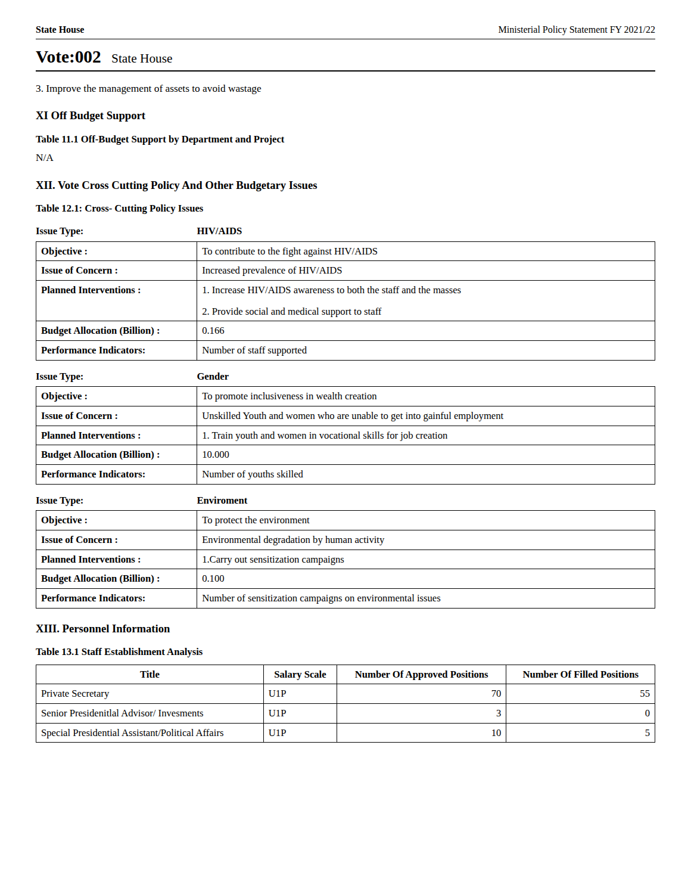State House
Ministerial Policy Statement FY 2021/22
Vote:002 State House
3. Improve the management of assets to avoid wastage
XI Off Budget Support
Table 11.1 Off-Budget Support by Department and Project
N/A
XII. Vote Cross Cutting Policy And Other Budgetary Issues
Table 12.1: Cross- Cutting Policy Issues
Issue Type:
HIV/AIDS
| Objective : | To contribute to the fight against HIV/AIDS |
| Issue of Concern : | Increased prevalence of HIV/AIDS |
| Planned Interventions : | 1. Increase HIV/AIDS awareness to both the staff and the masses 2. Provide social and medical support to staff |
| Budget Allocation (Billion) : | 0.166 |
| Performance Indicators: | Number of staff supported |
Issue Type:
Gender
| Objective : | To promote inclusiveness in wealth creation |
| Issue of Concern : | Unskilled Youth and women who are unable to get into gainful employment |
| Planned Interventions : | 1. Train youth and women in vocational skills for job creation |
| Budget Allocation (Billion) : | 10.000 |
| Performance Indicators: | Number of youths skilled |
Issue Type:
Enviroment
| Objective : | To protect the environment |
| Issue of Concern : | Environmental degradation by human activity |
| Planned Interventions : | 1.Carry out sensitization campaigns |
| Budget Allocation (Billion) : | 0.100 |
| Performance Indicators: | Number of sensitization campaigns on environmental issues |
XIII. Personnel Information
Table 13.1 Staff Establishment Analysis
| Title | Salary Scale | Number Of Approved Positions | Number Of Filled Positions |
| --- | --- | --- | --- |
| Private Secretary | U1P | 70 | 55 |
| Senior Presidenitlal Advisor/ Invesments | U1P | 3 | 0 |
| Special Presidential Assistant/Political Affairs | U1P | 10 | 5 |